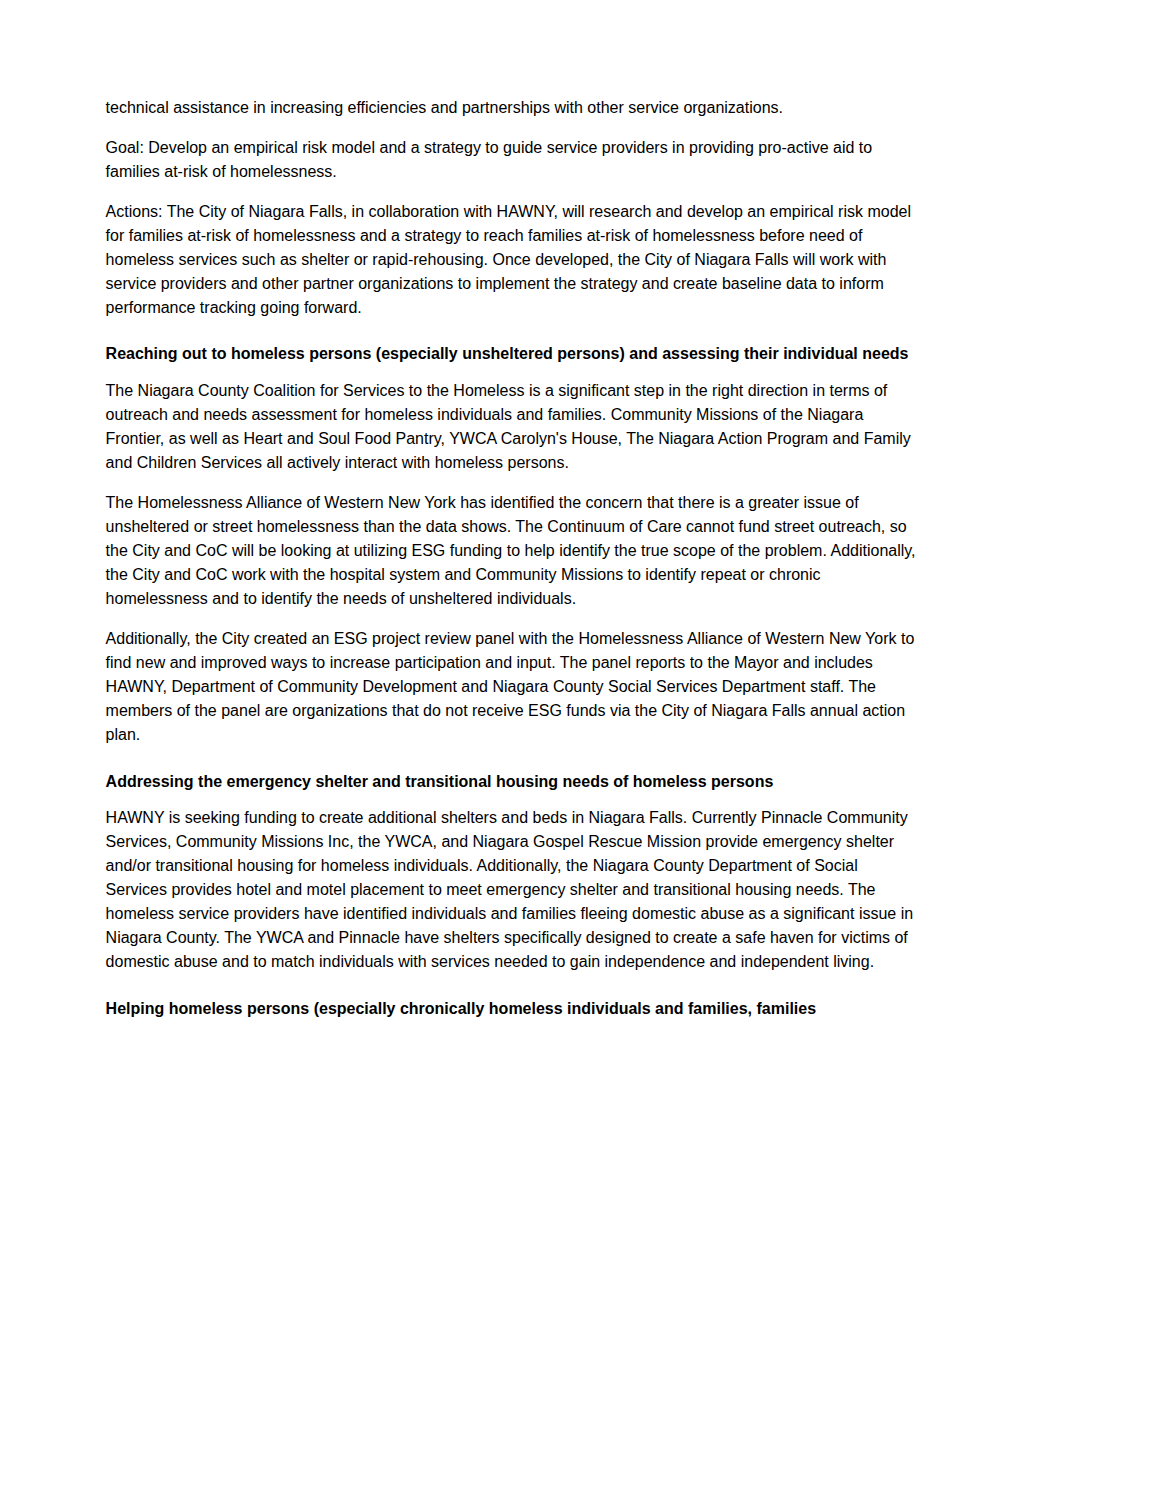technical assistance in increasing efficiencies and partnerships with other service organizations.
Goal: Develop an empirical risk model and a strategy to guide service providers in providing pro-active aid to families at-risk of homelessness.
Actions: The City of Niagara Falls, in collaboration with HAWNY, will research and develop an empirical risk model for families at-risk of homelessness and a strategy to reach families at-risk of homelessness before need of homeless services such as shelter or rapid-rehousing. Once developed, the City of Niagara Falls will work with service providers and other partner organizations to implement the strategy and create baseline data to inform performance tracking going forward.
Reaching out to homeless persons (especially unsheltered persons) and assessing their individual needs
The Niagara County Coalition for Services to the Homeless is a significant step in the right direction in terms of outreach and needs assessment for homeless individuals and families. Community Missions of the Niagara Frontier, as well as Heart and Soul Food Pantry, YWCA Carolyn's House, The Niagara Action Program and Family and Children Services all actively interact with homeless persons.
The Homelessness Alliance of Western New York has identified the concern that there is a greater issue of unsheltered or street homelessness than the data shows. The Continuum of Care cannot fund street outreach, so the City and CoC will be looking at utilizing ESG funding to help identify the true scope of the problem. Additionally, the City and CoC work with the hospital system and Community Missions to identify repeat or chronic homelessness and to identify the needs of unsheltered individuals.
Additionally, the City created an ESG project review panel with the Homelessness Alliance of Western New York to find new and improved ways to increase participation and input. The panel reports to the Mayor and includes HAWNY, Department of Community Development and Niagara County Social Services Department staff. The members of the panel are organizations that do not receive ESG funds via the City of Niagara Falls annual action plan.
Addressing the emergency shelter and transitional housing needs of homeless persons
HAWNY is seeking funding to create additional shelters and beds in Niagara Falls. Currently Pinnacle Community Services, Community Missions Inc, the YWCA, and Niagara Gospel Rescue Mission provide emergency shelter and/or transitional housing for homeless individuals. Additionally, the Niagara County Department of Social Services provides hotel and motel placement to meet emergency shelter and transitional housing needs. The homeless service providers have identified individuals and families fleeing domestic abuse as a significant issue in Niagara County. The YWCA and Pinnacle have shelters specifically designed to create a safe haven for victims of domestic abuse and to match individuals with services needed to gain independence and independent living.
Helping homeless persons (especially chronically homeless individuals and families, families